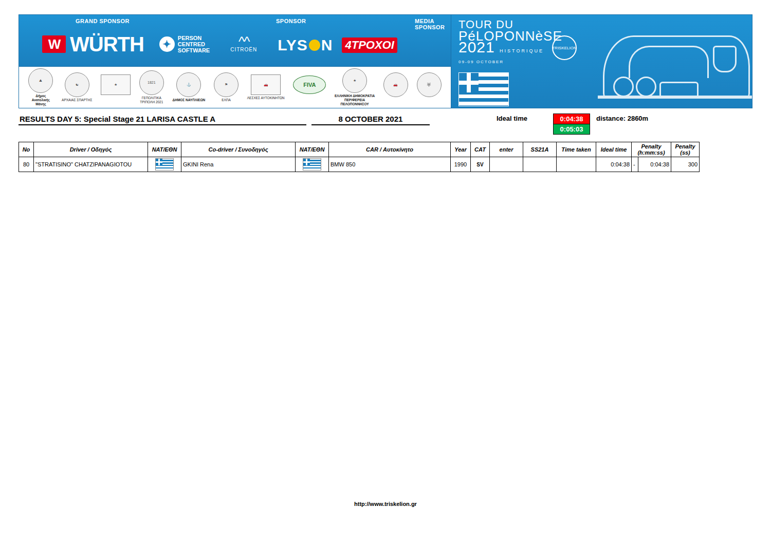GRAND SPONSOR SPONSOR MEDIA SPONSOR
W
WÜRTH
✦
PERSON
CENTRED
SOFTWARE
^^
CITROËN
LYS N
4ΤΡΟΧΟΙ
⛰
Δήμος
Ανατολικής
Μάνης
☯
ΑΡΧΑΙΑΣ ΣΠΑΡΤΗΣ
★
1821
ΓΕΠΟΛΙΤΙΚΑ
ΤΡΙΠΟΛΗ 2021
⚓
ΔΗΜΟΣ ΝΑΥΠΛΙΕΩΝ
⚑
ΕΛΠΑ
🚗
ΛΕΣΧΕΣ ΑΥΤΟΚΙΝΗΤΩΝ
FIVA
★
ΕΛΛΗΝΙΚΗ ΔΗΜΟΚΡΑΤΙΑ
ΠΕΡΙΦΕΡΕΙΑ
ΠΕΛΟΠΟΝΝΗΣΟΥ
🚗
🐺
TOUR DU
PéLOPONNèSE
2021 HISTORIQUE
09-09 OCTOBER
TRISKELION
RESULTS DAY 5: Special Stage 21 LARISA CASTLE A
8 OCTOBER 2021
Ideal time
0:04:38
0:05:03
distance: 2860m
| No | Driver / Οδηγός | NAT/ΕΘΝ | Co-driver / Συνοδηγός | NAT/ΕΘΝ | CAR / Αυτοκίνητο | Year | CAT | enter | SS21A | Time taken | Ideal time | Penalty (h:mm:ss) | Penalty (ss) |
| --- | --- | --- | --- | --- | --- | --- | --- | --- | --- | --- | --- | --- | --- |
| 80 | "STRATISINO" CHATZIPANAGIOTOU | | GKINI Rena | | BMW 850 | 1990 | SV | | | | 0:04:38 | - | 0:04:38 | 300 |
http://www.triskelion.gr